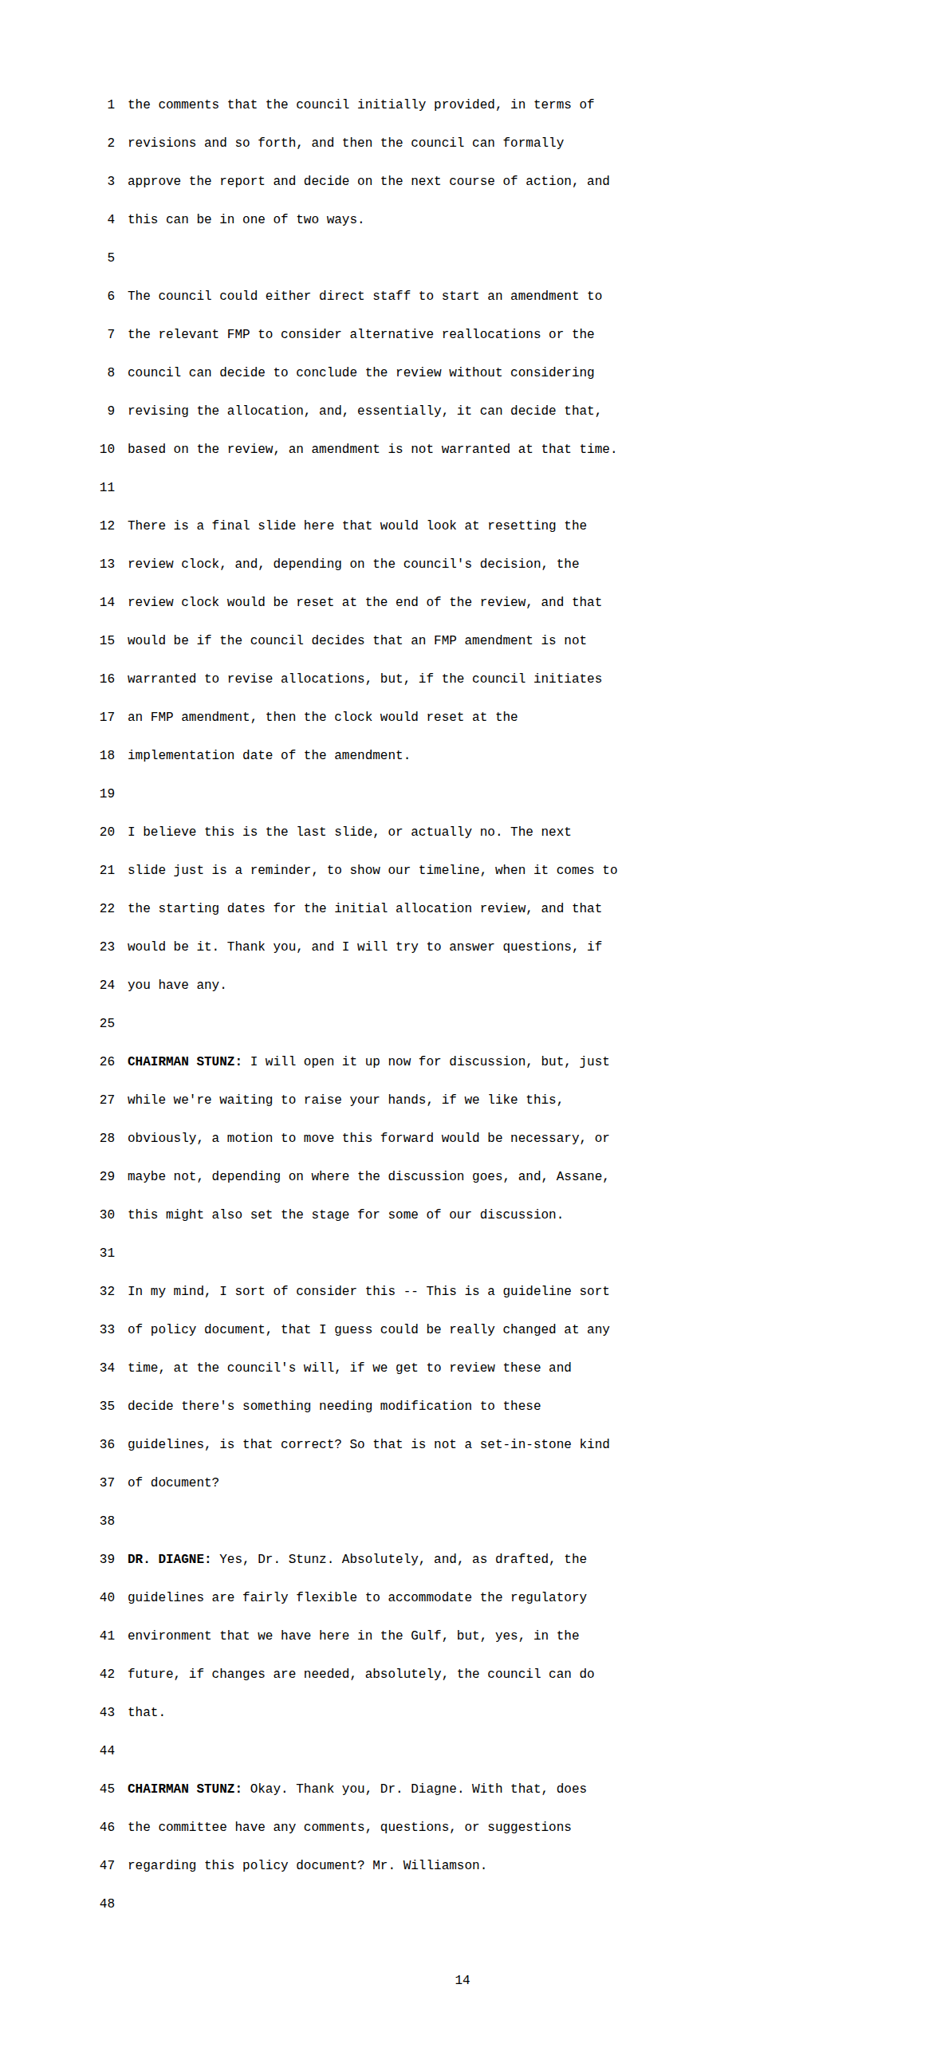1 the comments that the council initially provided, in terms of
2 revisions and so forth, and then the council can formally
3 approve the report and decide on the next course of action, and
4 this can be in one of two ways.
5
6 The council could either direct staff to start an amendment to
7 the relevant FMP to consider alternative reallocations or the
8 council can decide to conclude the review without considering
9 revising the allocation, and, essentially, it can decide that,
10 based on the review, an amendment is not warranted at that time.
11
12 There is a final slide here that would look at resetting the
13 review clock, and, depending on the council's decision, the
14 review clock would be reset at the end of the review, and that
15 would be if the council decides that an FMP amendment is not
16 warranted to revise allocations, but, if the council initiates
17 an FMP amendment, then the clock would reset at the
18 implementation date of the amendment.
19
20 I believe this is the last slide, or actually no. The next
21 slide just is a reminder, to show our timeline, when it comes to
22 the starting dates for the initial allocation review, and that
23 would be it. Thank you, and I will try to answer questions, if
24 you have any.
25
26 CHAIRMAN STUNZ: I will open it up now for discussion, but, just
27 while we're waiting to raise your hands, if we like this,
28 obviously, a motion to move this forward would be necessary, or
29 maybe not, depending on where the discussion goes, and, Assane,
30 this might also set the stage for some of our discussion.
31
32 In my mind, I sort of consider this -- This is a guideline sort
33 of policy document, that I guess could be really changed at any
34 time, at the council's will, if we get to review these and
35 decide there's something needing modification to these
36 guidelines, is that correct? So that is not a set-in-stone kind
37 of document?
38
39 DR. DIAGNE: Yes, Dr. Stunz. Absolutely, and, as drafted, the
40 guidelines are fairly flexible to accommodate the regulatory
41 environment that we have here in the Gulf, but, yes, in the
42 future, if changes are needed, absolutely, the council can do
43 that.
44
45 CHAIRMAN STUNZ: Okay. Thank you, Dr. Diagne. With that, does
46 the committee have any comments, questions, or suggestions
47 regarding this policy document? Mr. Williamson.
48
14